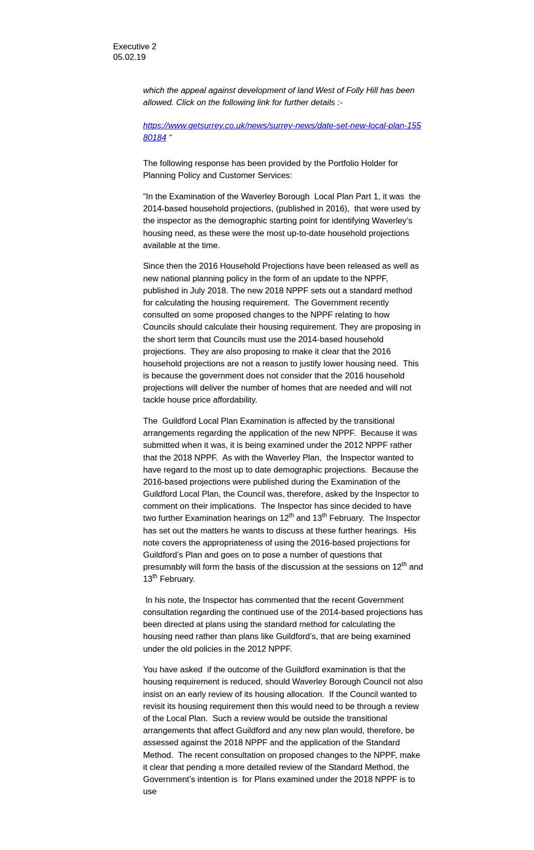Executive 2
05.02.19
which the appeal against development of land West of Folly Hill has been allowed. Click on the following link for further details :-
https://www.getsurrey.co.uk/news/surrey-news/date-set-new-local-plan-15580184 “
The following response has been provided by the Portfolio Holder for Planning Policy and Customer Services:
“In the Examination of the Waverley Borough Local Plan Part 1, it was the 2014-based household projections, (published in 2016), that were used by the inspector as the demographic starting point for identifying Waverley’s housing need, as these were the most up-to-date household projections available at the time.
Since then the 2016 Household Projections have been released as well as new national planning policy in the form of an update to the NPPF, published in July 2018. The new 2018 NPPF sets out a standard method for calculating the housing requirement. The Government recently consulted on some proposed changes to the NPPF relating to how Councils should calculate their housing requirement. They are proposing in the short term that Councils must use the 2014-based household projections. They are also proposing to make it clear that the 2016 household projections are not a reason to justify lower housing need. This is because the government does not consider that the 2016 household projections will deliver the number of homes that are needed and will not tackle house price affordability.
The Guildford Local Plan Examination is affected by the transitional arrangements regarding the application of the new NPPF. Because it was submitted when it was, it is being examined under the 2012 NPPF rather that the 2018 NPPF. As with the Waverley Plan, the Inspector wanted to have regard to the most up to date demographic projections. Because the 2016-based projections were published during the Examination of the Guildford Local Plan, the Council was, therefore, asked by the Inspector to comment on their implications. The Inspector has since decided to have two further Examination hearings on 12th and 13th February. The Inspector has set out the matters he wants to discuss at these further hearings. His note covers the appropriateness of using the 2016-based projections for Guildford’s Plan and goes on to pose a number of questions that presumably will form the basis of the discussion at the sessions on 12th and 13th February.
In his note, the Inspector has commented that the recent Government consultation regarding the continued use of the 2014-based projections has been directed at plans using the standard method for calculating the housing need rather than plans like Guildford’s, that are being examined under the old policies in the 2012 NPPF.
You have asked if the outcome of the Guildford examination is that the housing requirement is reduced, should Waverley Borough Council not also insist on an early review of its housing allocation. If the Council wanted to revisit its housing requirement then this would need to be through a review of the Local Plan. Such a review would be outside the transitional arrangements that affect Guildford and any new plan would, therefore, be assessed against the 2018 NPPF and the application of the Standard Method. The recent consultation on proposed changes to the NPPF, make it clear that pending a more detailed review of the Standard Method, the Government’s intention is for Plans examined under the 2018 NPPF is to use